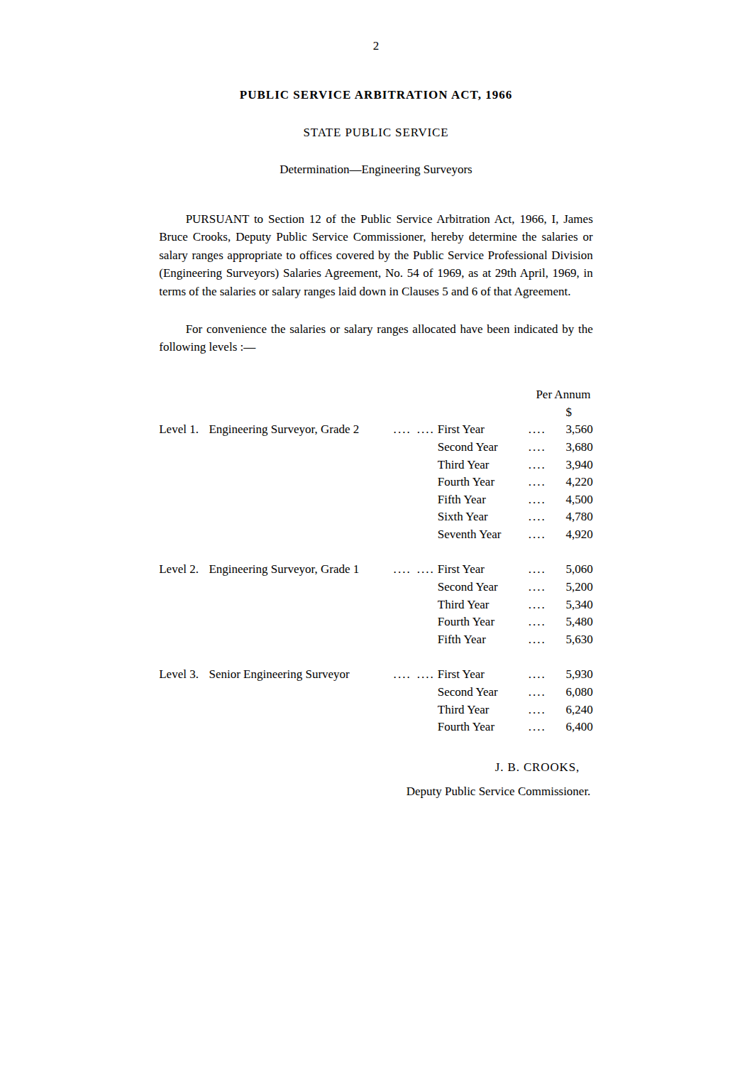2
PUBLIC SERVICE ARBITRATION ACT, 1966
STATE PUBLIC SERVICE
Determination—Engineering Surveyors
PURSUANT to Section 12 of the Public Service Arbitration Act, 1966, I, James Bruce Crooks, Deputy Public Service Commissioner, hereby determine the salaries or salary ranges appropriate to offices covered by the Public Service Professional Division (Engineering Surveyors) Salaries Agreement, No. 54 of 1969, as at 29th April, 1969, in terms of the salaries or salary ranges laid down in Clauses 5 and 6 of that Agreement.
For convenience the salaries or salary ranges allocated have been indicated by the following levels :—
Per Annum $
| Level 1. | Engineering Surveyor, Grade 2 | .... | .... | First Year | .... | 3,560 |
| | | | | Second Year | .... | 3,680 |
| | | | | Third Year | .... | 3,940 |
| | | | | Fourth Year | .... | 4,220 |
| | | | | Fifth Year | .... | 4,500 |
| | | | | Sixth Year | .... | 4,780 |
| | | | | Seventh Year | .... | 4,920 |
| Level 2. | Engineering Surveyor, Grade 1 | .... | .... | First Year | .... | 5,060 |
| | | | | Second Year | .... | 5,200 |
| | | | | Third Year | .... | 5,340 |
| | | | | Fourth Year | .... | 5,480 |
| | | | | Fifth Year | .... | 5,630 |
| Level 3. | Senior Engineering Surveyor | .... | .... | First Year | .... | 5,930 |
| | | | | Second Year | .... | 6,080 |
| | | | | Third Year | .... | 6,240 |
| | | | | Fourth Year | .... | 6,400 |
J. B. CROOKS,
Deputy Public Service Commissioner.